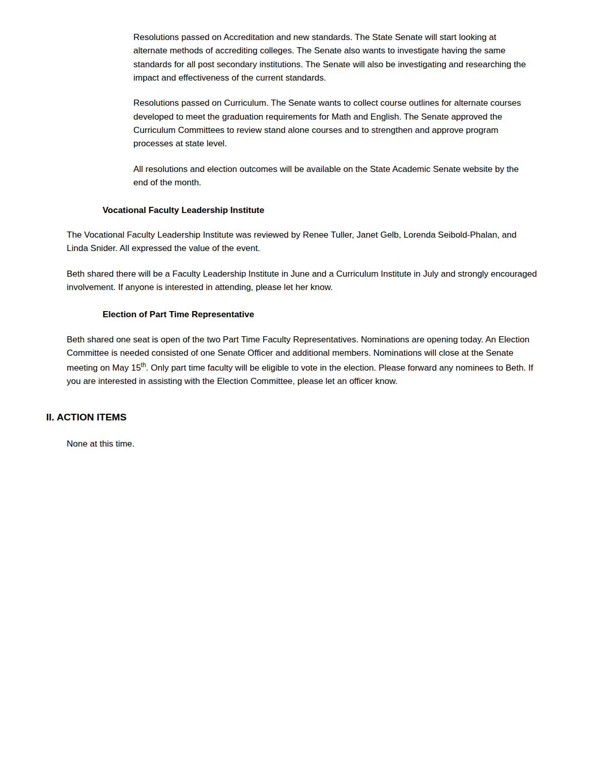Resolutions passed on Accreditation and new standards. The State Senate will start looking at alternate methods of accrediting colleges. The Senate also wants to investigate having the same standards for all post secondary institutions. The Senate will also be investigating and researching the impact and effectiveness of the current standards.
Resolutions passed on Curriculum. The Senate wants to collect course outlines for alternate courses developed to meet the graduation requirements for Math and English. The Senate approved the Curriculum Committees to review stand alone courses and to strengthen and approve program processes at state level.
All resolutions and election outcomes will be available on the State Academic Senate website by the end of the month.
Vocational Faculty Leadership Institute
The Vocational Faculty Leadership Institute was reviewed by Renee Tuller, Janet Gelb, Lorenda Seibold-Phalan, and Linda Snider. All expressed the value of the event.
Beth shared there will be a Faculty Leadership Institute in June and a Curriculum Institute in July and strongly encouraged involvement. If anyone is interested in attending, please let her know.
Election of Part Time Representative
Beth shared one seat is open of the two Part Time Faculty Representatives. Nominations are opening today. An Election Committee is needed consisted of one Senate Officer and additional members. Nominations will close at the Senate meeting on May 15th. Only part time faculty will be eligible to vote in the election. Please forward any nominees to Beth. If you are interested in assisting with the Election Committee, please let an officer know.
II. ACTION ITEMS
None at this time.